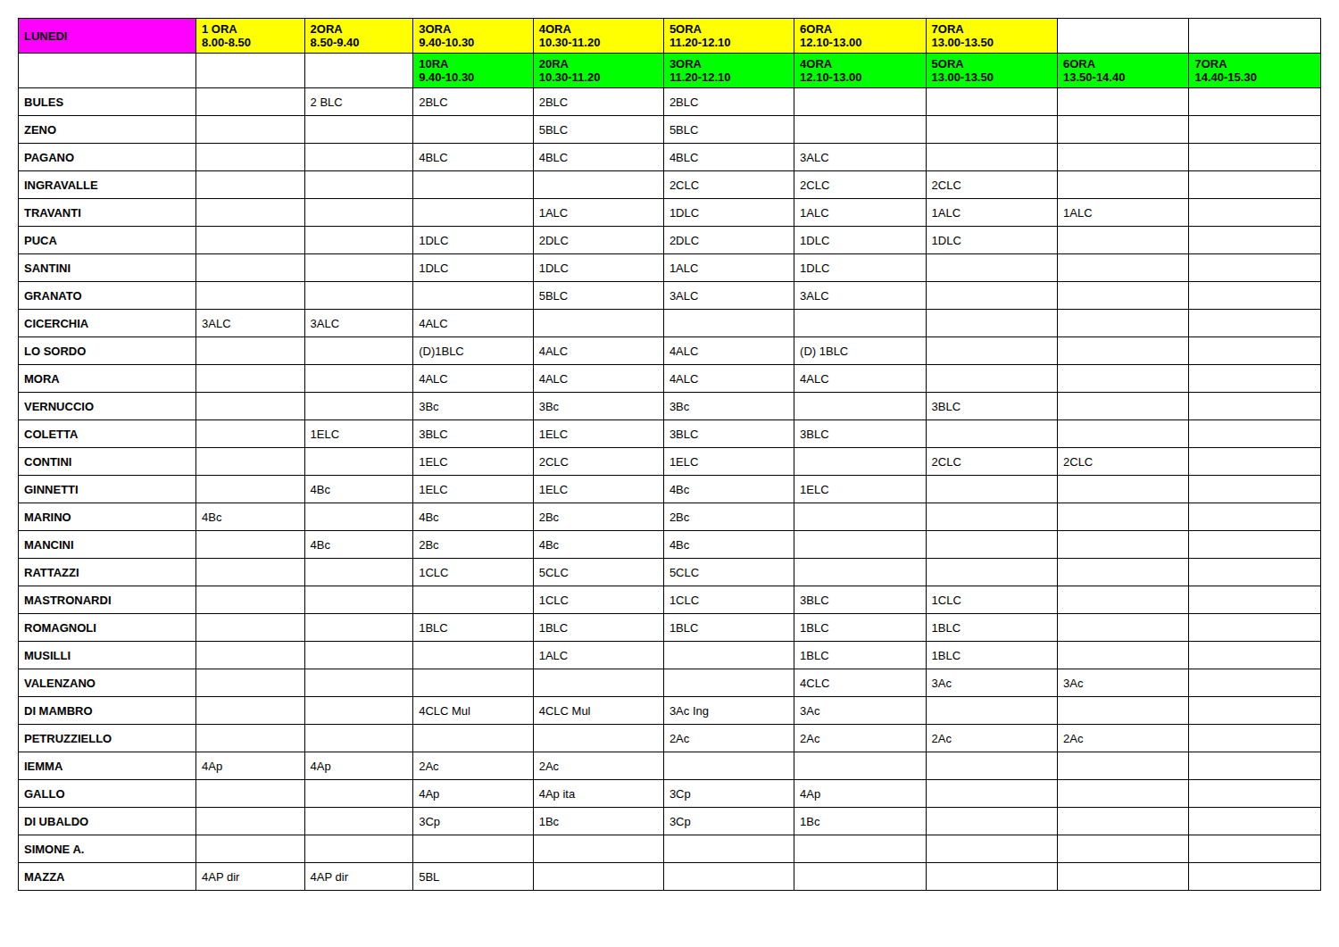| LUNEDI | 1 ORA 8.00-8.50 | 2ORA 8.50-9.40 | 3ORA 9.40-10.30 | 4ORA 10.30-11.20 | 5ORA 11.20-12.10 | 6ORA 12.10-13.00 | 7ORA 13.00-13.50 | | |
| | | | 10RA 9.40-10.30 | 20RA 10.30-11.20 | 3ORA 11.20-12.10 | 4ORA 12.10-13.00 | 5ORA 13.00-13.50 | 6ORA 13.50-14.40 | 7ORA 14.40-15.30 |
| BULES | | 2 BLC | 2BLC | 2BLC | 2BLC | | | | |
| ZENO | | | | 5BLC | 5BLC | | | | |
| PAGANO | | | 4BLC | 4BLC | 4BLC | 3ALC | | | |
| INGRAVALLE | | | | | 2CLC | 2CLC | 2CLC | | |
| TRAVANTI | | | | 1ALC | 1DLC | 1ALC | 1ALC | 1ALC | |
| PUCA | | | 1DLC | 2DLC | 2DLC | 1DLC | 1DLC | | |
| SANTINI | | | 1DLC | 1DLC | 1ALC | 1DLC | | | |
| GRANATO | | | | 5BLC | 3ALC | 3ALC | | | |
| CICERCHIA | 3ALC | 3ALC | 4ALC | | | | | | |
| LO SORDO | | | (D)1BLC | 4ALC | 4ALC | (D) 1BLC | | | |
| MORA | | | 4ALC | 4ALC | 4ALC | 4ALC | | | |
| VERNUCCIO | | | 3Bc | 3Bc | 3Bc | | 3BLC | | |
| COLETTA | | 1ELC | 3BLC | 1ELC | 3BLC | 3BLC | | | |
| CONTINI | | | 1ELC | 2CLC | 1ELC | | 2CLC | 2CLC | |
| GINNETTI | | 4Bc | 1ELC | 1ELC | 4Bc | 1ELC | | | |
| MARINO | 4Bc | | 4Bc | 2Bc | 2Bc | | | | |
| MANCINI | | 4Bc | 2Bc | 4Bc | 4Bc | | | | |
| RATTAZZI | | | 1CLC | 5CLC | 5CLC | | | | |
| MASTRONARDI | | | | 1CLC | 1CLC | 3BLC | 1CLC | | |
| ROMAGNOLI | | | 1BLC | 1BLC | 1BLC | 1BLC | 1BLC | | |
| MUSILLI | | | | 1ALC | | 1BLC | 1BLC | | |
| VALENZANO | | | | | | 4CLC | 3Ac | 3Ac | |
| DI MAMBRO | | | 4CLC Mul | 4CLC Mul | 3Ac Ing | 3Ac | | | |
| PETRUZZIELLO | | | | | 2Ac | 2Ac | 2Ac | 2Ac | |
| IEMMA | 4Ap | 4Ap | 2Ac | 2Ac | | | | | |
| GALLO | | | 4Ap | 4Ap ita | 3Cp | 4Ap | | | |
| DI UBALDO | | | 3Cp | 1Bc | 3Cp | 1Bc | | | |
| SIMONE A. | | | | | | | | | |
| MAZZA | 4AP dir | 4AP dir | 5BL | | | | | | |